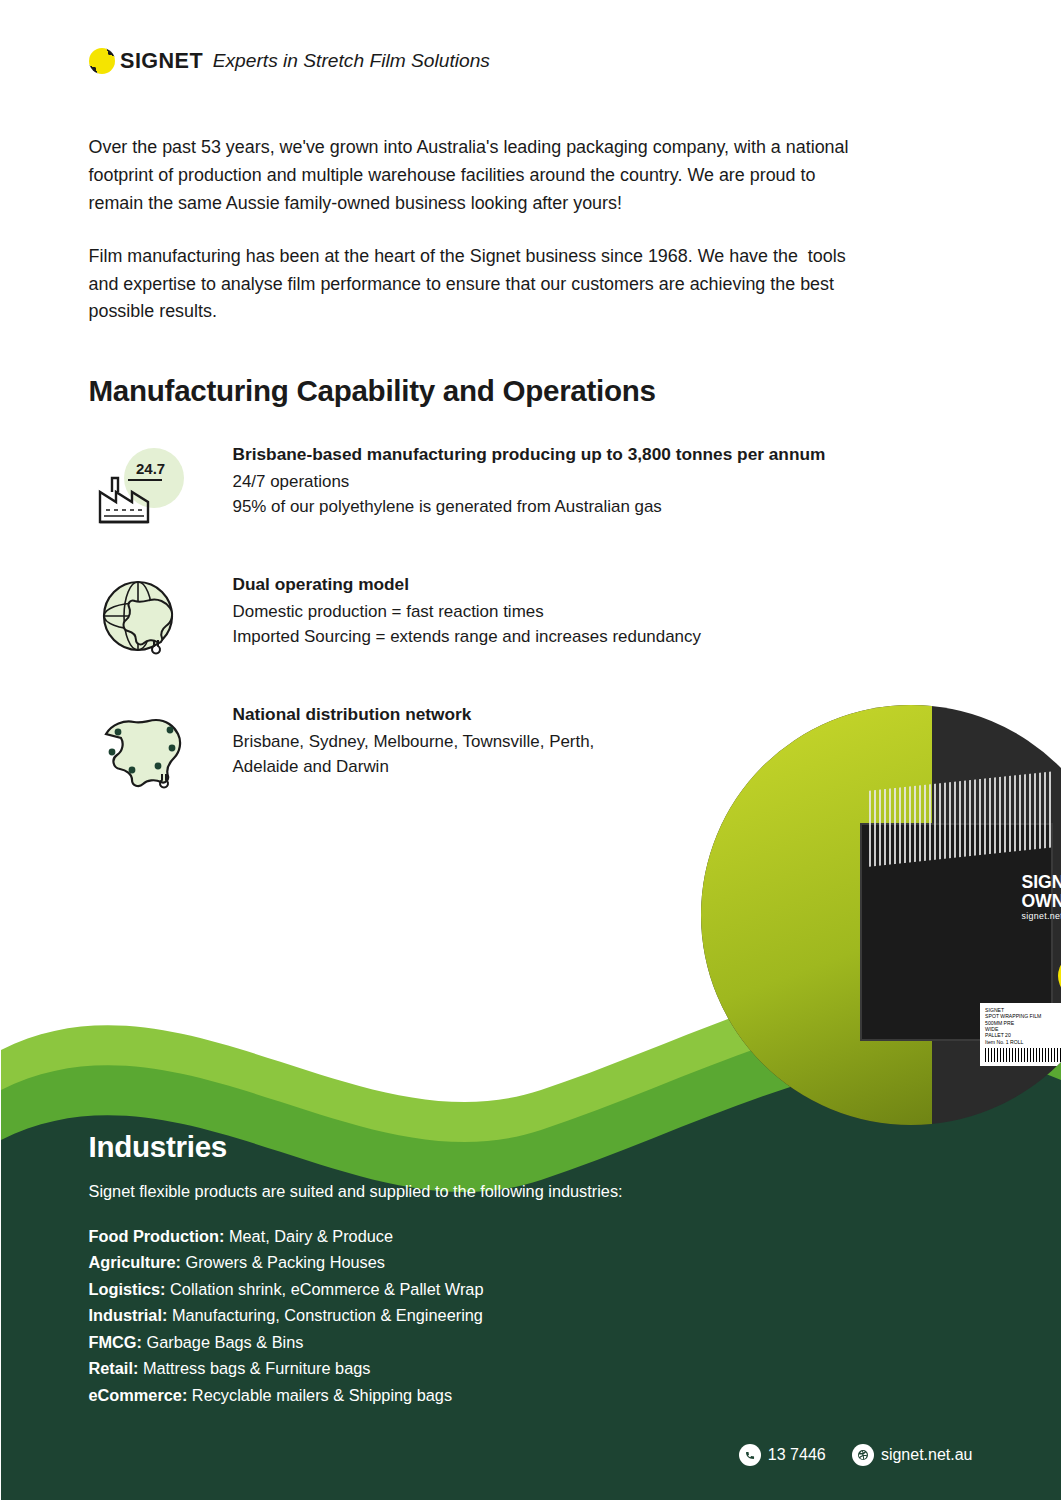SIGNET
Experts in Stretch Film Solutions
Over the past 53 years, we've grown into Australia's leading packaging company, with a national footprint of production and multiple warehouse facilities around the country. We are proud to remain the same Aussie family-owned business looking after yours!
Film manufacturing has been at the heart of the Signet business since 1968. We have the tools and expertise to analyse film performance to ensure that our customers are achieving the best possible results.
Manufacturing Capability and Operations
24.7
Brisbane-based manufacturing producing up to 3,800 tonnes per annum 24/7 operations 95% of our polyethylene is generated from Australian gas
Dual operating model Domestic production = fast reaction times Imported Sourcing = extends range and increases redundancy
National distribution network Brisbane, Sydney, Melbourne, Townsville, Perth, Adelaide and Darwin
SIGNET
OWNsignet.net.au
MADE
IN
AUS
SIGNET
SPOT WRAPPING FILM
500MM PRE
WIDE
PALLET 20
Item No. 1 ROLL
Industries
Signet flexible products are suited and supplied to the following industries:
Food Production: Meat, Dairy & Produce
Agriculture: Growers & Packing Houses
Logistics: Collation shrink, eCommerce & Pallet Wrap
Industrial: Manufacturing, Construction & Engineering
FMCG: Garbage Bags & Bins
Retail: Mattress bags & Furniture bags
eCommerce: Recyclable mailers & Shipping bags
13 7446 signet.net.au